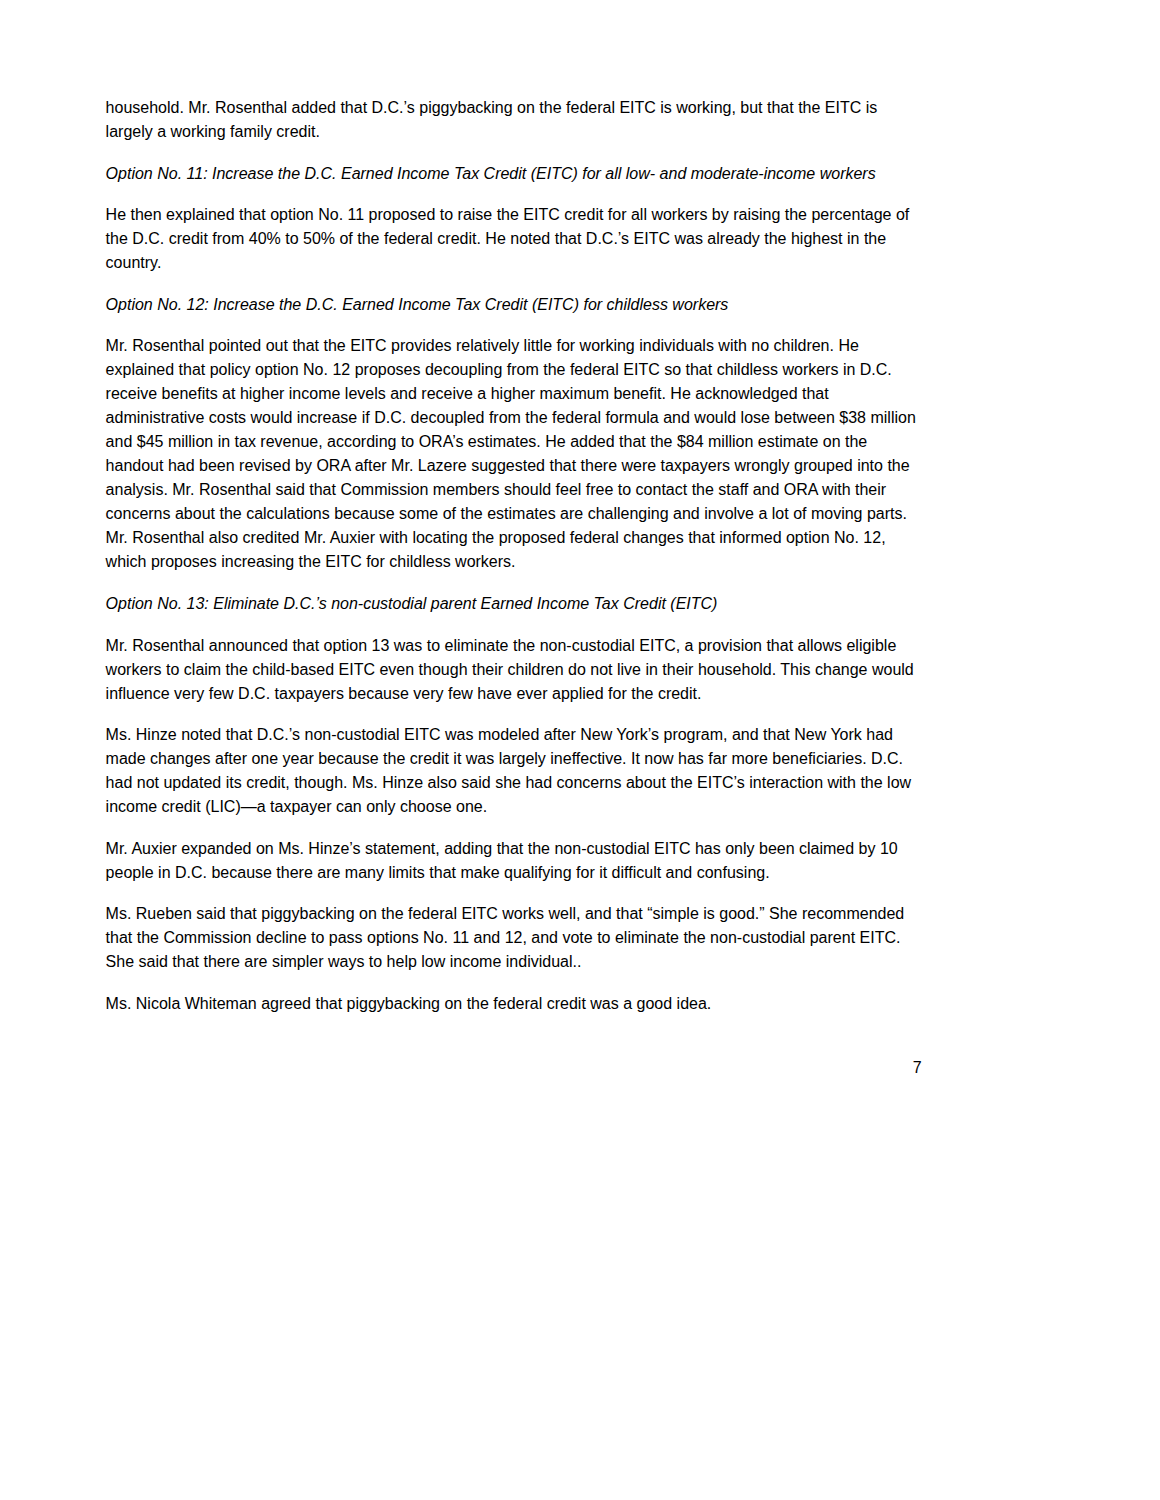household. Mr. Rosenthal added that D.C.’s piggybacking on the federal EITC is working, but that the EITC is largely a working family credit.
Option No. 11: Increase the D.C. Earned Income Tax Credit (EITC) for all low- and moderate-income workers
He then explained that option No. 11 proposed to raise the EITC credit for all workers by raising the percentage of the D.C. credit from 40% to 50% of the federal credit. He noted that D.C.’s EITC was already the highest in the country.
Option No. 12: Increase the D.C. Earned Income Tax Credit (EITC) for childless workers
Mr. Rosenthal pointed out that the EITC provides relatively little for working individuals with no children. He explained that policy option No. 12 proposes decoupling from the federal EITC so that childless workers in D.C. receive benefits at higher income levels and receive a higher maximum benefit. He acknowledged that administrative costs would increase if D.C. decoupled from the federal formula and would lose between $38 million and $45 million in tax revenue, according to ORA’s estimates. He added that the $84 million estimate on the handout had been revised by ORA after Mr. Lazere suggested that there were taxpayers wrongly grouped into the analysis. Mr. Rosenthal said that Commission members should feel free to contact the staff and ORA with their concerns about the calculations because some of the estimates are challenging and involve a lot of moving parts. Mr. Rosenthal also credited Mr. Auxier with locating the proposed federal changes that informed option No. 12, which proposes increasing the EITC for childless workers.
Option No. 13: Eliminate D.C.’s non-custodial parent Earned Income Tax Credit (EITC)
Mr. Rosenthal announced that option 13 was to eliminate the non-custodial EITC, a provision that allows eligible workers to claim the child-based EITC even though their children do not live in their household. This change would influence very few D.C. taxpayers because very few have ever applied for the credit.
Ms. Hinze noted that D.C.’s non-custodial EITC was modeled after New York’s program, and that New York had made changes after one year because the credit it was largely ineffective. It now has far more beneficiaries. D.C. had not updated its credit, though. Ms. Hinze also said she had concerns about the EITC’s interaction with the low income credit (LIC)—a taxpayer can only choose one.
Mr. Auxier expanded on Ms. Hinze’s statement, adding that the non-custodial EITC has only been claimed by 10 people in D.C. because there are many limits that make qualifying for it difficult and confusing.
Ms. Rueben said that piggybacking on the federal EITC works well, and that “simple is good.” She recommended that the Commission decline to pass options No. 11 and 12, and vote to eliminate the non-custodial parent EITC. She said that there are simpler ways to help low income individual..
Ms. Nicola Whiteman agreed that piggybacking on the federal credit was a good idea.
7